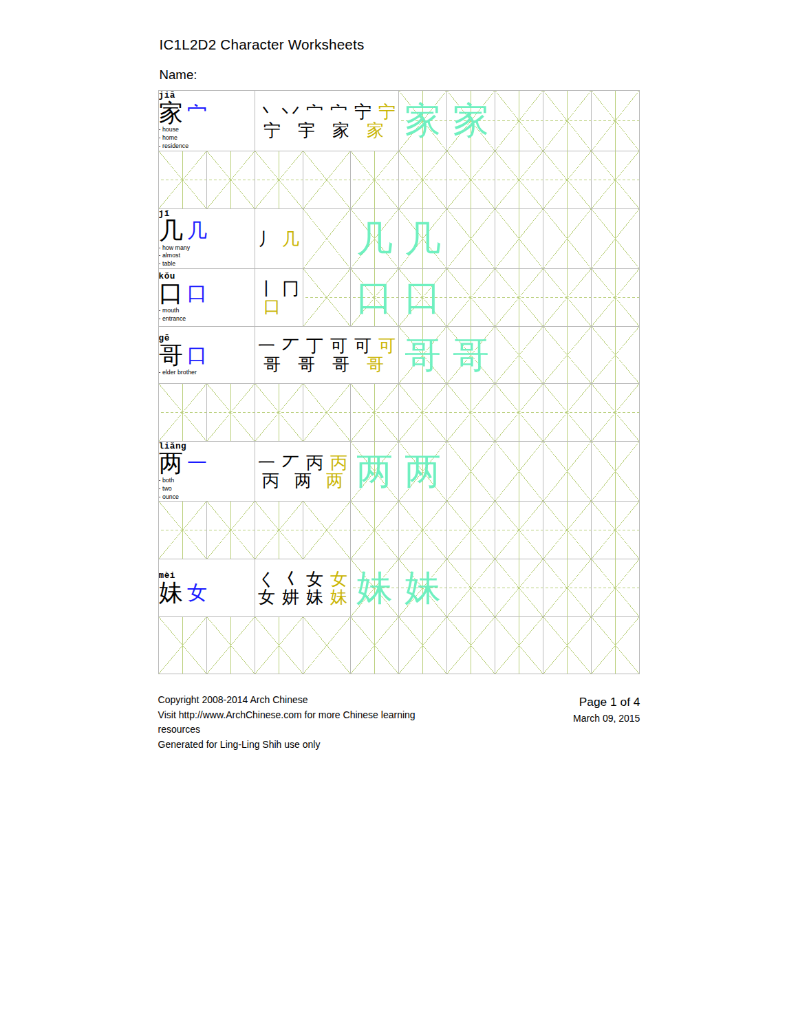IC1L2D2 Character Worksheets
Name:
| jiā 家 宀 house home residence | 丶 丷 宀 宀 宁 宁 宁 宇 家 家 | 家 | 家 | | | |
| jǐ 几 几 how many almost table | 丿 几 | | 几 | 几 | | | | |
| kǒu 口 口 mouth entrance | 丨 冂 口 | | 口 | 口 | | | | |
| gē 哥 口 elder brother | 一 丆 丁 可 可 可 哥 哥 哥 哥 | 哥 | 哥 | | | |
| liǎng 两 一 both two ounce | 一 丆 丙 丙 丙 两 两 | 两 | 两 | | | | |
| mèi 妹 女 | く 𡿨 女 女 女 妌 妹 妹 | 妹 | 妹 | | | | |
Copyright 2008-2014 Arch Chinese
Visit http://www.ArchChinese.com for more Chinese learning resources
Generated for Ling-Ling Shih use only
Page 1 of 4
March 09, 2015